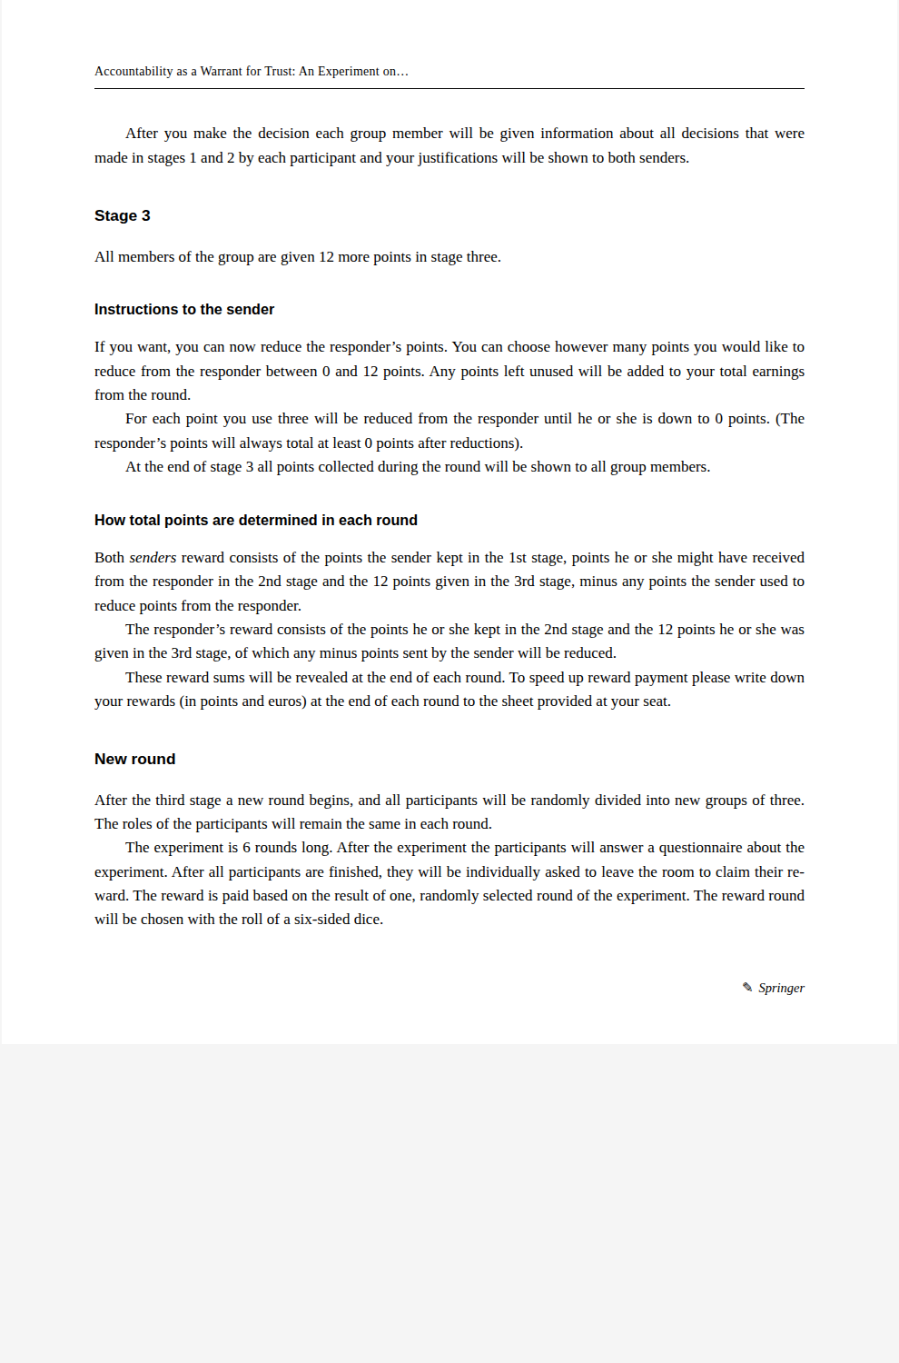Accountability as a Warrant for Trust: An Experiment on…
After you make the decision each group member will be given information about all decisions that were made in stages 1 and 2 by each participant and your justifications will be shown to both senders.
Stage 3
All members of the group are given 12 more points in stage three.
Instructions to the sender
If you want, you can now reduce the responder’s points. You can choose however many points you would like to reduce from the responder between 0 and 12 points. Any points left unused will be added to your total earnings from the round.
For each point you use three will be reduced from the responder until he or she is down to 0 points. (The responder’s points will always total at least 0 points after reductions).
At the end of stage 3 all points collected during the round will be shown to all group members.
How total points are determined in each round
Both senders reward consists of the points the sender kept in the 1st stage, points he or she might have received from the responder in the 2nd stage and the 12 points given in the 3rd stage, minus any points the sender used to reduce points from the responder.
The responder’s reward consists of the points he or she kept in the 2nd stage and the 12 points he or she was given in the 3rd stage, of which any minus points sent by the sender will be reduced.
These reward sums will be revealed at the end of each round. To speed up reward payment please write down your rewards (in points and euros) at the end of each round to the sheet provided at your seat.
New round
After the third stage a new round begins, and all participants will be randomly divided into new groups of three. The roles of the participants will remain the same in each round.
The experiment is 6 rounds long. After the experiment the participants will answer a questionnaire about the experiment. After all participants are finished, they will be individually asked to leave the room to claim their reward. The reward is paid based on the result of one, randomly selected round of the experiment. The reward round will be chosen with the roll of a six-sided dice.
✎Springer